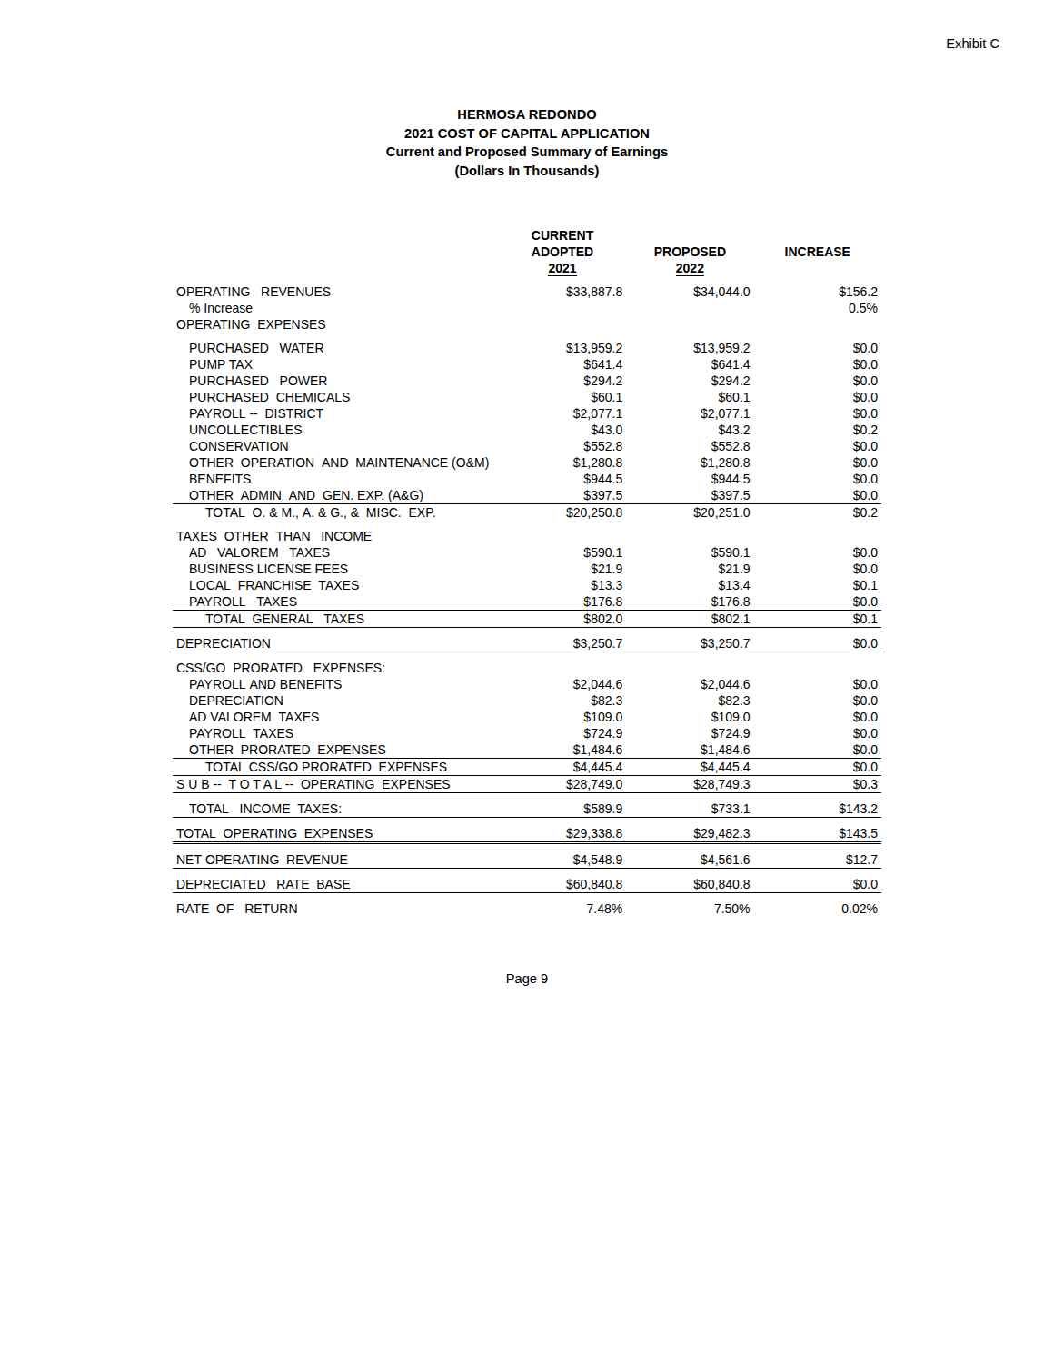Exhibit C
HERMOSA REDONDO
2021 COST OF CAPITAL APPLICATION
Current and Proposed Summary of Earnings
(Dollars In Thousands)
| | CURRENT | | |
| | ADOPTED | PROPOSED | INCREASE |
| | 2021 | 2022 | |
| OPERATING REVENUES | $33,887.8 | $34,044.0 | $156.2 |
| % Increase | | | 0.5% |
| OPERATING EXPENSES | | | |
| PURCHASED WATER | $13,959.2 | $13,959.2 | $0.0 |
| PUMP TAX | $641.4 | $641.4 | $0.0 |
| PURCHASED POWER | $294.2 | $294.2 | $0.0 |
| PURCHASED CHEMICALS | $60.1 | $60.1 | $0.0 |
| PAYROLL -- DISTRICT | $2,077.1 | $2,077.1 | $0.0 |
| UNCOLLECTIBLES | $43.0 | $43.2 | $0.2 |
| CONSERVATION | $552.8 | $552.8 | $0.0 |
| OTHER OPERATION AND MAINTENANCE (O&M) | $1,280.8 | $1,280.8 | $0.0 |
| BENEFITS | $944.5 | $944.5 | $0.0 |
| OTHER ADMIN AND GEN. EXP. (A&G) | $397.5 | $397.5 | $0.0 |
| TOTAL O. & M., A. & G., & MISC. EXP. | $20,250.8 | $20,251.0 | $0.2 |
| TAXES OTHER THAN INCOME | | | |
| AD VALOREM TAXES | $590.1 | $590.1 | $0.0 |
| BUSINESS LICENSE FEES | $21.9 | $21.9 | $0.0 |
| LOCAL FRANCHISE TAXES | $13.3 | $13.4 | $0.1 |
| PAYROLL TAXES | $176.8 | $176.8 | $0.0 |
| TOTAL GENERAL TAXES | $802.0 | $802.1 | $0.1 |
| DEPRECIATION | $3,250.7 | $3,250.7 | $0.0 |
| CSS/GO PRORATED EXPENSES: | | | |
| PAYROLL AND BENEFITS | $2,044.6 | $2,044.6 | $0.0 |
| DEPRECIATION | $82.3 | $82.3 | $0.0 |
| AD VALOREM TAXES | $109.0 | $109.0 | $0.0 |
| PAYROLL TAXES | $724.9 | $724.9 | $0.0 |
| OTHER PRORATED EXPENSES | $1,484.6 | $1,484.6 | $0.0 |
| TOTAL CSS/GO PRORATED EXPENSES | $4,445.4 | $4,445.4 | $0.0 |
| S U B -- T O T A L -- OPERATING EXPENSES | $28,749.0 | $28,749.3 | $0.3 |
| TOTAL INCOME TAXES: | $589.9 | $733.1 | $143.2 |
| TOTAL OPERATING EXPENSES | $29,338.8 | $29,482.3 | $143.5 |
| NET OPERATING REVENUE | $4,548.9 | $4,561.6 | $12.7 |
| DEPRECIATED RATE BASE | $60,840.8 | $60,840.8 | $0.0 |
| RATE OF RETURN | 7.48% | 7.50% | 0.02% |
Page 9